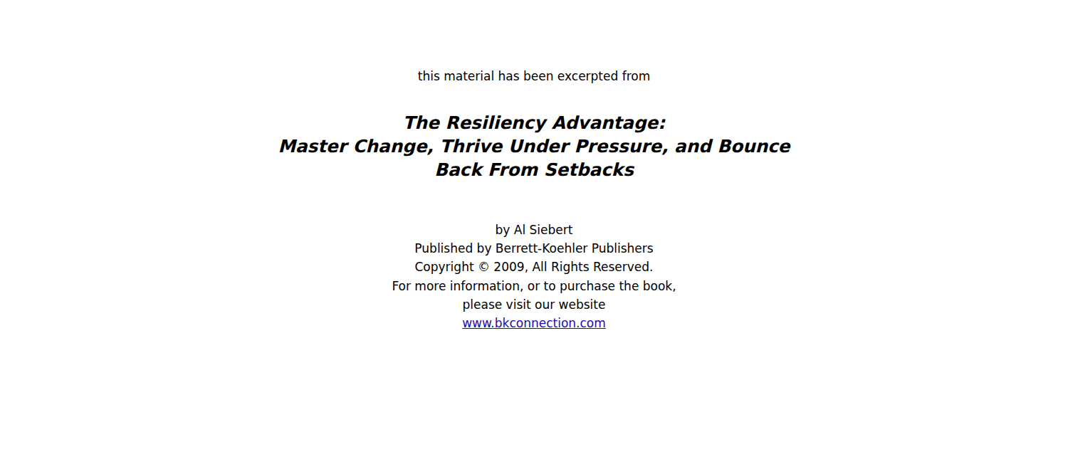this material has been excerpted from
The Resiliency Advantage:
Master Change, Thrive Under Pressure, and Bounce Back From Setbacks
by Al Siebert
Published by Berrett-Koehler Publishers
Copyright © 2009, All Rights Reserved.
For more information, or to purchase the book,
please visit our website
www.bkconnection.com